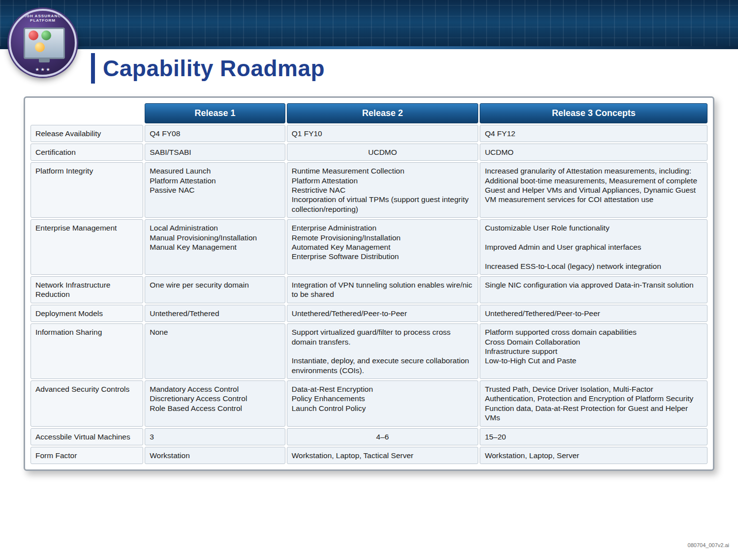HIGH ASSURANCE PLATFORM
★ ★ ★
Capability Roadmap
| | Release 1 | Release 2 | Release 3 Concepts |
| --- | --- | --- | --- |
| Release Availability | Q4 FY08 | Q1 FY10 | Q4 FY12 |
| Certification | SABI/TSABI | UCDMO | UCDMO |
| Platform Integrity | Measured Launch Platform Attestation Passive NAC | Runtime Measurement Collection Platform Attestation Restrictive NAC Incorporation of virtual TPMs (support guest integrity collection/reporting) | Increased granularity of Attestation measurements, including: Additional boot-time measurements, Measurement of complete Guest and Helper VMs and Virtual Appliances, Dynamic Guest VM measurement services for COI attestation use |
| Enterprise Management | Local Administration Manual Provisioning/Installation Manual Key Management | Enterprise Administration Remote Provisioning/Installation Automated Key Management Enterprise Software Distribution | Customizable User Role functionality Improved Admin and User graphical interfaces Increased ESS-to-Local (legacy) network integration |
| Network Infrastructure Reduction | One wire per security domain | Integration of VPN tunneling solution enables wire/nic to be shared | Single NIC configuration via approved Data-in-Transit solution |
| Deployment Models | Untethered/Tethered | Untethered/Tethered/Peer-to-Peer | Untethered/Tethered/Peer-to-Peer |
| Information Sharing | None | Support virtualized guard/filter to process cross domain transfers. Instantiate, deploy, and execute secure collaboration environments (COIs). | Platform supported cross domain capabilities Cross Domain Collaboration Infrastructure support Low-to-High Cut and Paste |
| Advanced Security Controls | Mandatory Access Control Discretionary Access Control Role Based Access Control | Data-at-Rest Encryption Policy Enhancements Launch Control Policy | Trusted Path, Device Driver Isolation, Multi-Factor Authentication, Protection and Encryption of Platform Security Function data, Data-at-Rest Protection for Guest and Helper VMs |
| Accessbile Virtual Machines | 3 | 4–6 | 15–20 |
| Form Factor | Workstation | Workstation, Laptop, Tactical Server | Workstation, Laptop, Server |
080704_007v2.ai